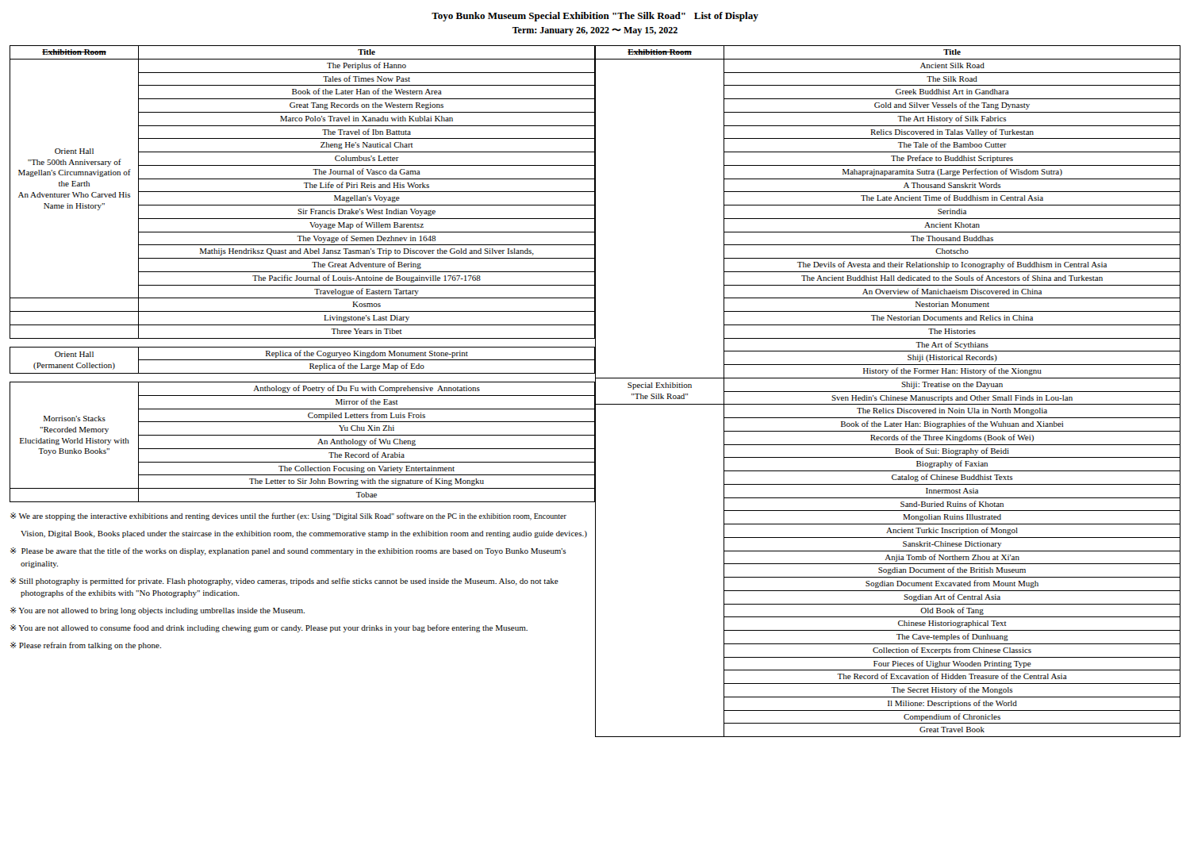Toyo Bunko Museum Special Exhibition "The Silk Road" List of Display
Term: January 26, 2022 〜 May 15, 2022
| / Exhibition Room / Title / / --- / --- / / Orient Hall "The 500th Anniversary of Magellan's Circumnavigation of the Earth An Adventurer Who Carved His Name in History" / The Periplus of Hanno / / Tales of Times Now Past / / Book of the Later Han of the Western Area / / Great Tang Records on the Western Regions / / Marco Polo's Travel in Xanadu with Kublai Khan / / The Travel of Ibn Battuta / / Zheng He's Nautical Chart / / Columbus's Letter / / The Journal of Vasco da Gama / / The Life of Piri Reis and His Works / / Magellan's Voyage / / Sir Francis Drake's West Indian Voyage / / Voyage Map of Willem Barentsz / / The Voyage of Semen Dezhnev in 1648 / / Mathijs Hendriksz Quast and Abel Jansz Tasman's Trip to Discover the Gold and Silver Islands, / / The Great Adventure of Bering / / The Pacific Journal of Louis-Antoine de Bougainville 1767-1768 / / Travelogue of Eastern Tartary / / / Kosmos / / / Livingstone's Last Diary / / / Three Years in Tibet / / Orient Hall (Permanent Collection) / Replica of the Coguryeo Kingdom Monument Stone-print / / Replica of the Large Map of Edo / / Morrison's Stacks "Recorded Memory Elucidating World History with Toyo Bunko Books" / Anthology of Poetry of Du Fu with Comprehensive Annotations / / Mirror of the East / / Compiled Letters from Luis Frois / / Yu Chu Xin Zhi / / An Anthology of Wu Cheng / / The Record of Arabia / / The Collection Focusing on Variety Entertainment / / The Letter to Sir John Bowring with the signature of King Mongku / / / Tobae / ※ We are stopping the interactive exhibitions and renting devices until the further (ex: Using "Digital Silk Road" software on the PC in the exhibition room, Encounter Vision, Digital Book, Books placed under the staircase in the exhibition room, the commemorative stamp in the exhibition room and renting audio guide devices.) ※ Please be aware that the title of the works on display, explanation panel and sound commentary in the exhibition rooms are based on Toyo Bunko Museum's originality. ※ Still photography is permitted for private. Flash photography, video cameras, tripods and selfie sticks cannot be used inside the Museum. Also, do not take photographs of the exhibits with "No Photography" indication. ※ You are not allowed to bring long objects including umbrellas inside the Museum. ※ You are not allowed to consume food and drink including chewing gum or candy. Please put your drinks in your bag before entering the Museum. ※ Please refrain from talking on the phone. | / Exhibition Room / Title / / --- / --- / / / Ancient Silk Road / / The Silk Road / / Greek Buddhist Art in Gandhara / / Gold and Silver Vessels of the Tang Dynasty / / The Art History of Silk Fabrics / / Relics Discovered in Talas Valley of Turkestan / / The Tale of the Bamboo Cutter / / The Preface to Buddhist Scriptures / / Mahaprajnaparamita Sutra (Large Perfection of Wisdom Sutra) / / A Thousand Sanskrit Words / / The Late Ancient Time of Buddhism in Central Asia / / Serindia / / Ancient Khotan / / The Thousand Buddhas / / Chotscho / / The Devils of Avesta and their Relationship to Iconography of Buddhism in Central Asia / / The Ancient Buddhist Hall dedicated to the Souls of Ancestors of Shina and Turkestan / / An Overview of Manichaeism Discovered in China / / Nestorian Monument / / The Nestorian Documents and Relics in China / / The Histories / / The Art of Scythians / / Shiji (Historical Records) / / History of the Former Han: History of the Xiongnu / / Special Exhibition "The Silk Road" / Shiji: Treatise on the Dayuan / / Sven Hedin's Chinese Manuscripts and Other Small Finds in Lou-lan / / / The Relics Discovered in Noin Ula in North Mongolia / / Book of the Later Han: Biographies of the Wuhuan and Xianbei / / Records of the Three Kingdoms (Book of Wei) / / Book of Sui: Biography of Beidi / / Biography of Faxian / / Catalog of Chinese Buddhist Texts / / Innermost Asia / / Sand-Buried Ruins of Khotan / / Mongolian Ruins Illustrated / / Ancient Turkic Inscription of Mongol / / Sanskrit-Chinese Dictionary / / Anjia Tomb of Northern Zhou at Xi'an / / Sogdian Document of the British Museum / / Sogdian Document Excavated from Mount Mugh / / Sogdian Art of Central Asia / / Old Book of Tang / / Chinese Historiographical Text / / The Cave-temples of Dunhuang / / Collection of Excerpts from Chinese Classics / / Four Pieces of Uighur Wooden Printing Type / / The Record of Excavation of Hidden Treasure of the Central Asia / / The Secret History of the Mongols / / Il Milione: Descriptions of the World / / Compendium of Chronicles / / Great Travel Book / |